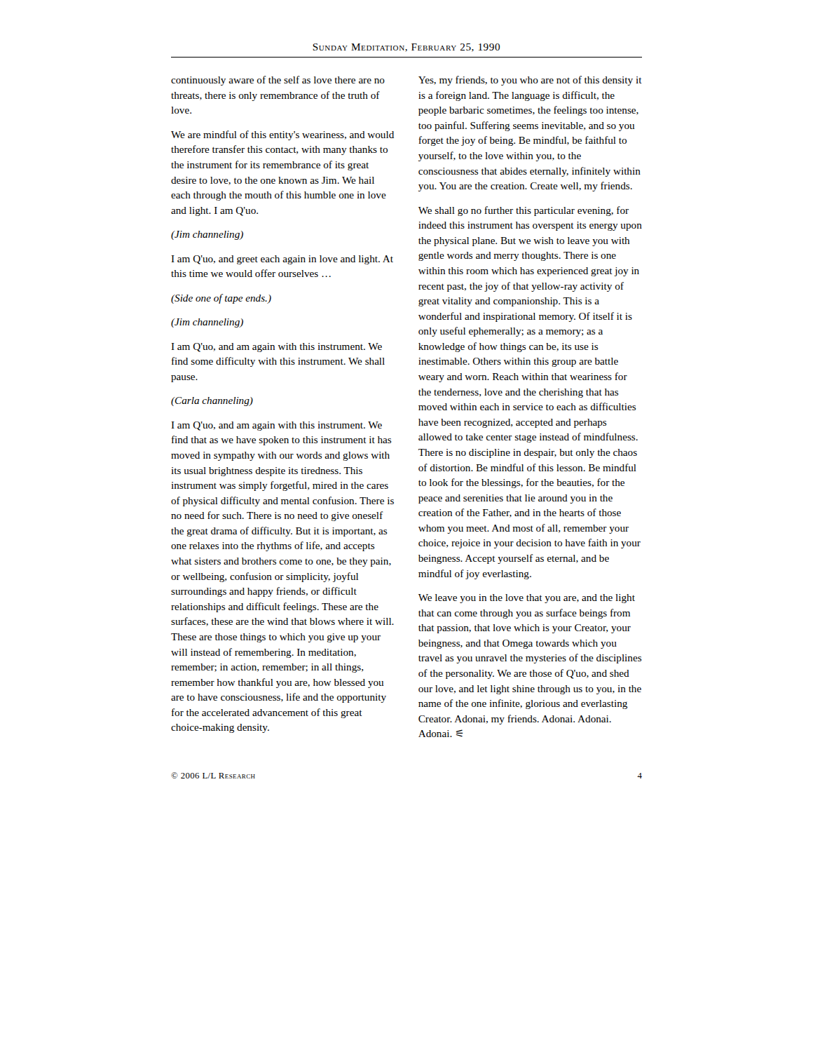Sunday Meditation, February 25, 1990
continuously aware of the self as love there are no threats, there is only remembrance of the truth of love.
We are mindful of this entity's weariness, and would therefore transfer this contact, with many thanks to the instrument for its remembrance of its great desire to love, to the one known as Jim. We hail each through the mouth of this humble one in love and light. I am Q'uo.
(Jim channeling)
I am Q'uo, and greet each again in love and light. At this time we would offer ourselves …
(Side one of tape ends.)
(Jim channeling)
I am Q'uo, and am again with this instrument. We find some difficulty with this instrument. We shall pause.
(Carla channeling)
I am Q'uo, and am again with this instrument. We find that as we have spoken to this instrument it has moved in sympathy with our words and glows with its usual brightness despite its tiredness. This instrument was simply forgetful, mired in the cares of physical difficulty and mental confusion. There is no need for such. There is no need to give oneself the great drama of difficulty. But it is important, as one relaxes into the rhythms of life, and accepts what sisters and brothers come to one, be they pain, or wellbeing, confusion or simplicity, joyful surroundings and happy friends, or difficult relationships and difficult feelings. These are the surfaces, these are the wind that blows where it will. These are those things to which you give up your will instead of remembering. In meditation, remember; in action, remember; in all things, remember how thankful you are, how blessed you are to have consciousness, life and the opportunity for the accelerated advancement of this great choice-making density.
Yes, my friends, to you who are not of this density it is a foreign land. The language is difficult, the people barbaric sometimes, the feelings too intense, too painful. Suffering seems inevitable, and so you forget the joy of being. Be mindful, be faithful to yourself, to the love within you, to the consciousness that abides eternally, infinitely within you. You are the creation. Create well, my friends.
We shall go no further this particular evening, for indeed this instrument has overspent its energy upon the physical plane. But we wish to leave you with gentle words and merry thoughts. There is one within this room which has experienced great joy in recent past, the joy of that yellow-ray activity of great vitality and companionship. This is a wonderful and inspirational memory. Of itself it is only useful ephemerally; as a memory; as a knowledge of how things can be, its use is inestimable. Others within this group are battle weary and worn. Reach within that weariness for the tenderness, love and the cherishing that has moved within each in service to each as difficulties have been recognized, accepted and perhaps allowed to take center stage instead of mindfulness. There is no discipline in despair, but only the chaos of distortion. Be mindful of this lesson. Be mindful to look for the blessings, for the beauties, for the peace and serenities that lie around you in the creation of the Father, and in the hearts of those whom you meet. And most of all, remember your choice, rejoice in your decision to have faith in your beingness. Accept yourself as eternal, and be mindful of joy everlasting.
We leave you in the love that you are, and the light that can come through you as surface beings from that passion, that love which is your Creator, your beingness, and that Omega towards which you travel as you unravel the mysteries of the disciplines of the personality. We are those of Q'uo, and shed our love, and let light shine through us to you, in the name of the one infinite, glorious and everlasting Creator. Adonai, my friends. Adonai. Adonai. Adonai. ⚟
© 2006 L/L Research 4